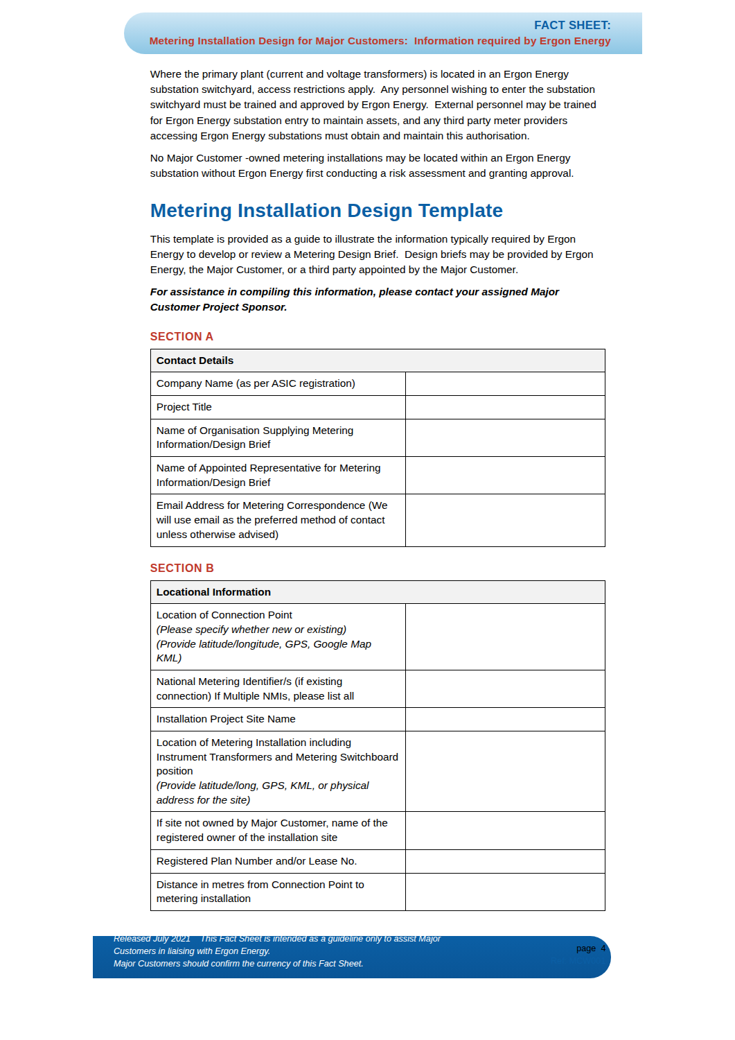FACT SHEET:
Metering Installation Design for Major Customers: Information required by Ergon Energy
Where the primary plant (current and voltage transformers) is located in an Ergon Energy substation switchyard, access restrictions apply. Any personnel wishing to enter the substation switchyard must be trained and approved by Ergon Energy. External personnel may be trained for Ergon Energy substation entry to maintain assets, and any third party meter providers accessing Ergon Energy substations must obtain and maintain this authorisation.
No Major Customer -owned metering installations may be located within an Ergon Energy substation without Ergon Energy first conducting a risk assessment and granting approval.
Metering Installation Design Template
This template is provided as a guide to illustrate the information typically required by Ergon Energy to develop or review a Metering Design Brief. Design briefs may be provided by Ergon Energy, the Major Customer, or a third party appointed by the Major Customer.
For assistance in compiling this information, please contact your assigned Major Customer Project Sponsor.
SECTION A
| Contact Details |
| --- |
| Company Name (as per ASIC registration) | |
| Project Title | |
| Name of Organisation Supplying Metering Information/Design Brief | |
| Name of Appointed Representative for Metering Information/Design Brief | |
| Email Address for Metering Correspondence (We will use email as the preferred method of contact unless otherwise advised) | |
SECTION B
| Locational Information |
| --- |
| Location of Connection Point (Please specify whether new or existing) (Provide latitude/longitude, GPS, Google Map KML) | |
| National Metering Identifier/s (if existing connection) If Multiple NMIs, please list all | |
| Installation Project Site Name | |
| Location of Metering Installation including Instrument Transformers and Metering Switchboard position (Provide latitude/long, GPS, KML, or physical address for the site) | |
| If site not owned by Major Customer, name of the registered owner of the installation site | |
| Registered Plan Number and/or Lease No. | |
| Distance in metres from Connection Point to metering installation | |
Released July 2021 This Fact Sheet is intended as a guideline only to assist Major Customers in liaising with Ergon Energy.
Major Customers should confirm the currency of this Fact Sheet.
page 4
Ref: MCW001